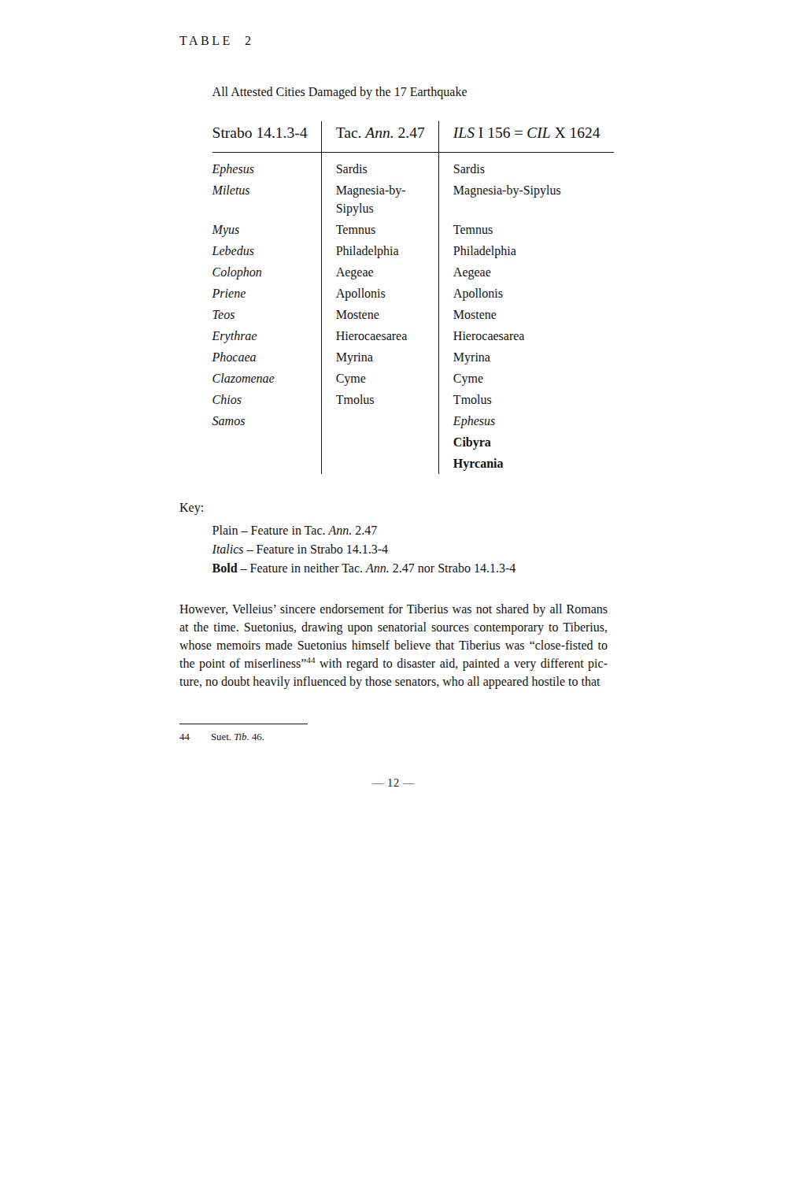Table 2
All Attested Cities Damaged by the 17 Earthquake
| Strabo 14.1.3-4 | Tac. Ann. 2.47 | ILS I 156 = CIL X 1624 |
| --- | --- | --- |
| Ephesus | Sardis | Sardis |
| Miletus | Magnesia-by-Sipylus | Magnesia-by-Sipylus |
| Myus | Temnus | Temnus |
| Lebedus | Philadelphia | Philadelphia |
| Colophon | Aegeae | Aegeae |
| Priene | Apollonis | Apollonis |
| Teos | Mostene | Mostene |
| Erythrae | Hierocaesarea | Hierocaesarea |
| Phocaea | Myrina | Myrina |
| Clazomenae | Cyme | Cyme |
| Chios | Tmolus | Tmolus |
| Samos | | Ephesus |
| | | Cibyra |
| | | Hyrcania |
Key:
Plain – Feature in Tac. Ann. 2.47
Italics – Feature in Strabo 14.1.3-4
Bold – Feature in neither Tac. Ann. 2.47 nor Strabo 14.1.3-4
However, Velleius’ sincere endorsement for Tiberius was not shared by all Romans at the time. Suetonius, drawing upon senatorial sources contemporary to Tiberius, whose memoirs made Suetonius himself believe that Tiberius was “close-fisted to the point of miserliness”44 with regard to disaster aid, painted a very different picture, no doubt heavily influenced by those senators, who all appeared hostile to that
44 Suet. Tib. 46.
— 12 —